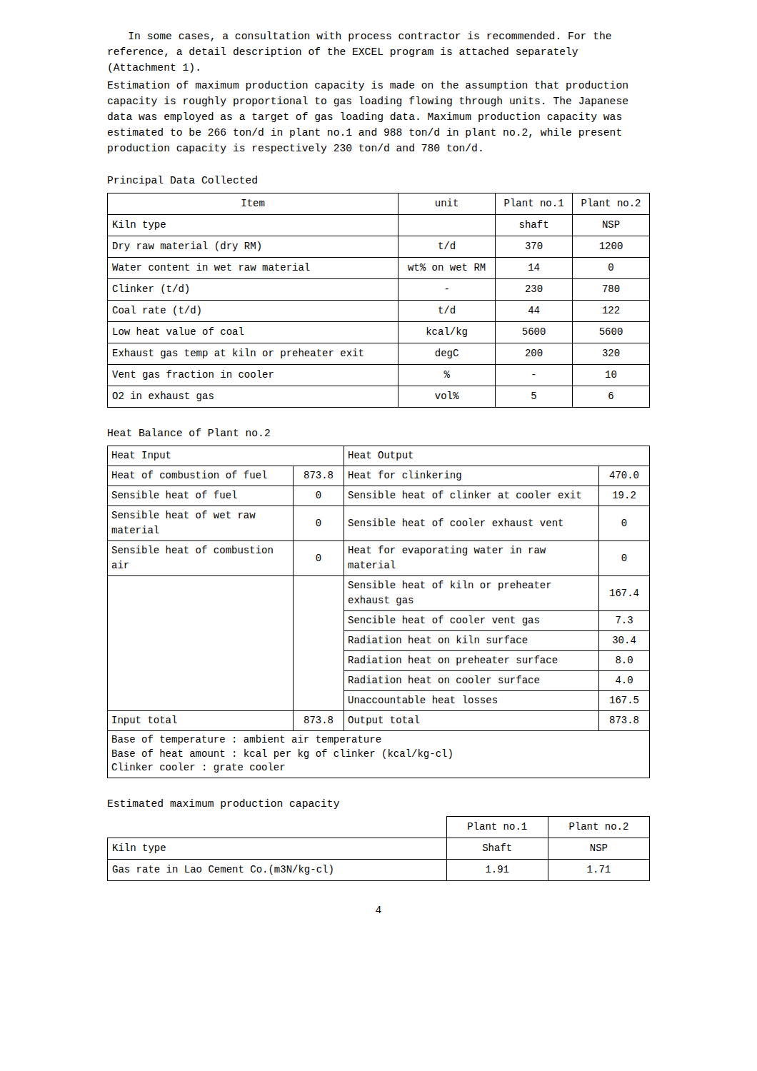In some cases, a consultation with process contractor is recommended. For the reference, a detail description of the EXCEL program is attached separately (Attachment 1).
Estimation of maximum production capacity is made on the assumption that production capacity is roughly proportional to gas loading flowing through units. The Japanese data was employed as a target of gas loading data. Maximum production capacity was estimated to be 266 ton/d in plant no.1 and 988 ton/d in plant no.2, while present production capacity is respectively 230 ton/d and 780 ton/d.
Principal Data Collected
| Item | unit | Plant no.1 | Plant no.2 |
| --- | --- | --- | --- |
| Kiln type | | shaft | NSP |
| Dry raw material (dry RM) | t/d | 370 | 1200 |
| Water content in wet raw material | wt% on wet RM | 14 | 0 |
| Clinker (t/d) | - | 230 | 780 |
| Coal rate (t/d) | t/d | 44 | 122 |
| Low heat value of coal | kcal/kg | 5600 | 5600 |
| Exhaust gas temp at kiln or preheater exit | degC | 200 | 320 |
| Vent gas fraction in cooler | % | - | 10 |
| O2 in exhaust gas | vol% | 5 | 6 |
Heat Balance of Plant no.2
| Heat Input | Heat Output |
| --- | --- |
| Heat of combustion of fuel | 873.8 | Heat for clinkering | 470.0 |
| Sensible heat of fuel | 0 | Sensible heat of clinker at cooler exit | 19.2 |
| Sensible heat of wet raw material | 0 | Sensible heat of cooler exhaust vent | 0 |
| Sensible heat of combustion air | 0 | Heat for evaporating water in raw material | 0 |
| | | Sensible heat of kiln or preheater exhaust gas | 167.4 |
| | | Sencible heat of cooler vent gas | 7.3 |
| | | Radiation heat on kiln surface | 30.4 |
| | | Radiation heat on preheater surface | 8.0 |
| | | Radiation heat on cooler surface | 4.0 |
| | | Unaccountable heat losses | 167.5 |
| Input total | 873.8 | Output total | 873.8 |
| Base of temperature : ambient air temperature Base of heat amount : kcal per kg of clinker (kcal/kg-cl) Clinker cooler : grate cooler |
Estimated maximum production capacity
| | Plant no.1 | Plant no.2 |
| --- | --- | --- |
| Kiln type | Shaft | NSP |
| Gas rate in Lao Cement Co.(m3N/kg-cl) | 1.91 | 1.71 |
4